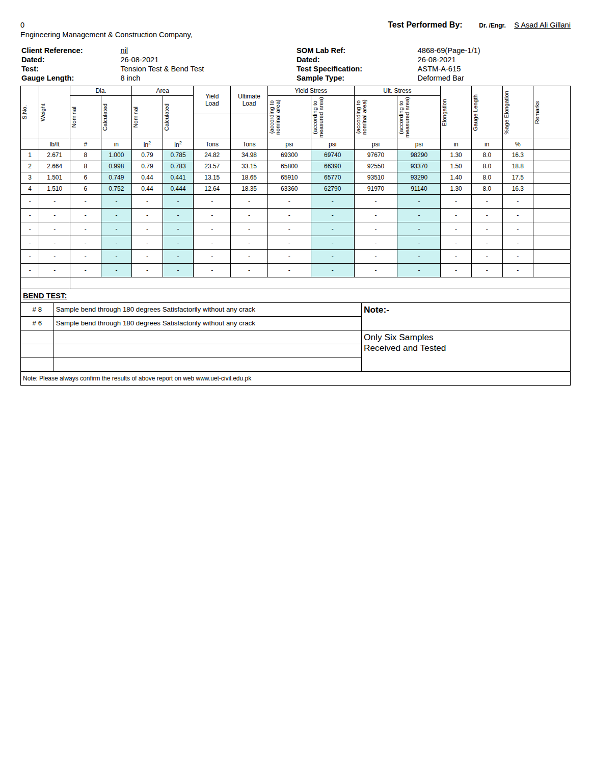0
Test Performed By: Dr. /Engr. S Asad Ali Gillani
Engineering Management & Construction Company,
| Client Reference: | nil | SOM Lab Ref: | 4868-69(Page-1/1) |
| Dated: | 26-08-2021 | Dated: | 26-08-2021 |
| Test: | Tension Test & Bend Test | Test Specification: | ASTM-A-615 |
| Gauge Length: | 8 inch | Sample Type: | Deformed Bar |
| S.No. | Weight | Dia. | Area | Yield Load | Ultimate Load | Yield Stress | Ult. Stress | Elongation | Gauge Length | %age Elongation | Remarks |
| Nominal | Calculated | Nominal | Calculated | (according to nominal area) | (according to measured area) | (according to nominal area) | (according to measured area) |
| | lb/ft | # | in | in 2 | in 2 | Tons | Tons | psi | psi | psi | psi | in | in | % | |
| 1 | 2.671 | 8 | 1.000 | 0.79 | 0.785 | 24.82 | 34.98 | 69300 | 69740 | 97670 | 98290 | 1.30 | 8.0 | 16.3 | |
| 2 | 2.664 | 8 | 0.998 | 0.79 | 0.783 | 23.57 | 33.15 | 65800 | 66390 | 92550 | 93370 | 1.50 | 8.0 | 18.8 | |
| 3 | 1.501 | 6 | 0.749 | 0.44 | 0.441 | 13.15 | 18.65 | 65910 | 65770 | 93510 | 93290 | 1.40 | 8.0 | 17.5 | |
| 4 | 1.510 | 6 | 0.752 | 0.44 | 0.444 | 12.64 | 18.35 | 63360 | 62790 | 91970 | 91140 | 1.30 | 8.0 | 16.3 | |
| - | - | - | - | - | - | - | - | - | - | - | - | - | - | - | |
| - | - | - | - | - | - | - | - | - | - | - | - | - | - | - | |
| - | - | - | - | - | - | - | - | - | - | - | - | - | - | - | |
| - | - | - | - | - | - | - | - | - | - | - | - | - | - | - | |
| - | - | - | - | - | - | - | - | - | - | - | - | - | - | - | |
| - | - | - | - | - | - | - | - | - | - | - | - | - | - | - | |
| BEND TEST: | |
| # 8 | Sample bend through 180 degrees Satisfactorily without any crack | Note:- |
| # 6 | Sample bend through 180 degrees Satisfactorily without any crack |
| | | Only Six Samples Received and Tested |
| Note: Please always confirm the results of above report on web www.uet-civil.edu.pk |